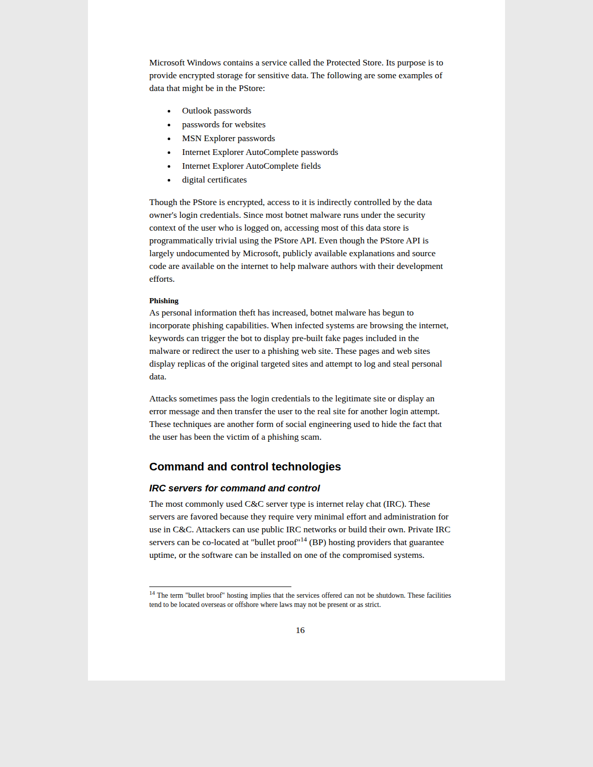Microsoft Windows contains a service called the Protected Store. Its purpose is to provide encrypted storage for sensitive data. The following are some examples of data that might be in the PStore:
Outlook passwords
passwords for websites
MSN Explorer passwords
Internet Explorer AutoComplete passwords
Internet Explorer AutoComplete fields
digital certificates
Though the PStore is encrypted, access to it is indirectly controlled by the data owner's login credentials. Since most botnet malware runs under the security context of the user who is logged on, accessing most of this data store is programmatically trivial using the PStore API. Even though the PStore API is largely undocumented by Microsoft, publicly available explanations and source code are available on the internet to help malware authors with their development efforts.
Phishing
As personal information theft has increased, botnet malware has begun to incorporate phishing capabilities. When infected systems are browsing the internet, keywords can trigger the bot to display pre-built fake pages included in the malware or redirect the user to a phishing web site. These pages and web sites display replicas of the original targeted sites and attempt to log and steal personal data.
Attacks sometimes pass the login credentials to the legitimate site or display an error message and then transfer the user to the real site for another login attempt. These techniques are another form of social engineering used to hide the fact that the user has been the victim of a phishing scam.
Command and control technologies
IRC servers for command and control
The most commonly used C&C server type is internet relay chat (IRC). These servers are favored because they require very minimal effort and administration for use in C&C. Attackers can use public IRC networks or build their own. Private IRC servers can be co-located at "bullet proof"14 (BP) hosting providers that guarantee uptime, or the software can be installed on one of the compromised systems.
14 The term "bullet broof" hosting implies that the services offered can not be shutdown. These facilities tend to be located overseas or offshore where laws may not be present or as strict.
16